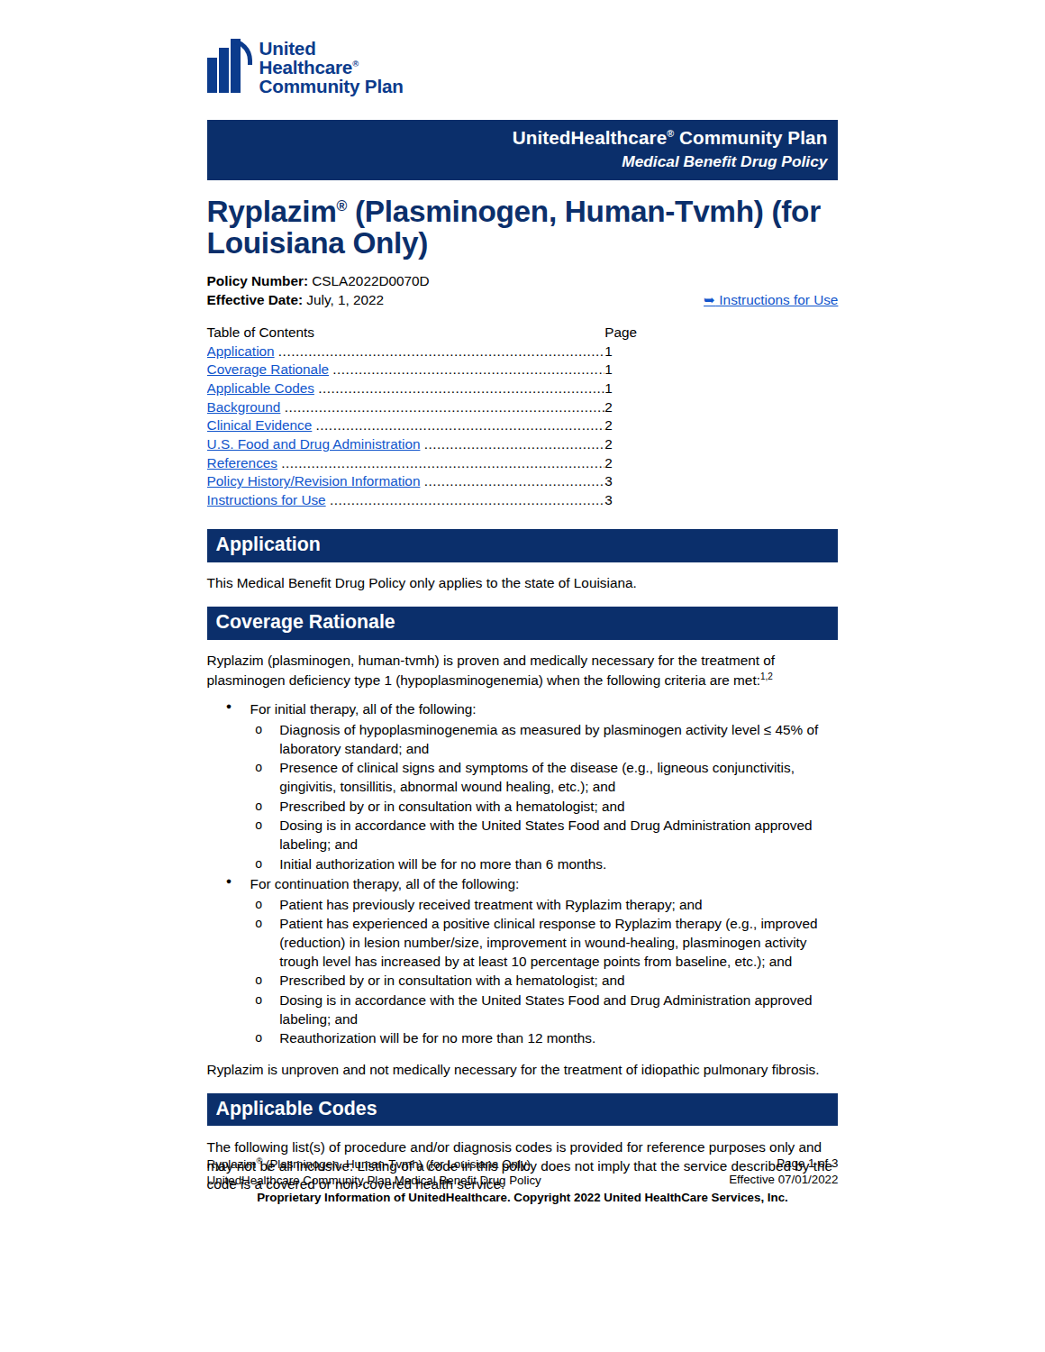United
Healthcare®
Community Plan
UnitedHealthcare® Community Plan
Medical Benefit Drug Policy
Ryplazim® (Plasminogen, Human-Tvmh) (for Louisiana Only)
Policy Number: CSLA2022D0070D
Effective Date: July, 1, 2022
➥ Instructions for Use
Table of Contents
Page
Application .....................................................................................
1
Coverage Rationale ........................................................................
1
Applicable Codes ...........................................................................
1
Background ....................................................................................
2
Clinical Evidence .........................................................................
2
U.S. Food and Drug Administration .............................................
2
References .....................................................................................
2
Policy History/Revision Information .............................................
3
Instructions for Use ........................................................................
3
Application
This Medical Benefit Drug Policy only applies to the state of Louisiana.
Coverage Rationale
Ryplazim (plasminogen, human-tvmh) is proven and medically necessary for the treatment of plasminogen deficiency type 1 (hypoplasminogenemia) when the following criteria are met:1,2
For initial therapy, all of the following:
Diagnosis of hypoplasminogenemia as measured by plasminogen activity level ≤ 45% of laboratory standard; and
Presence of clinical signs and symptoms of the disease (e.g., ligneous conjunctivitis, gingivitis, tonsillitis, abnormal wound healing, etc.); and
Prescribed by or in consultation with a hematologist; and
Dosing is in accordance with the United States Food and Drug Administration approved labeling; and
Initial authorization will be for no more than 6 months.
For continuation therapy, all of the following:
Patient has previously received treatment with Ryplazim therapy; and
Patient has experienced a positive clinical response to Ryplazim therapy (e.g., improved (reduction) in lesion number/size, improvement in wound-healing, plasminogen activity trough level has increased by at least 10 percentage points from baseline, etc.); and
Prescribed by or in consultation with a hematologist; and
Dosing is in accordance with the United States Food and Drug Administration approved labeling; and
Reauthorization will be for no more than 12 months.
Ryplazim is unproven and not medically necessary for the treatment of idiopathic pulmonary fibrosis.
Applicable Codes
The following list(s) of procedure and/or diagnosis codes is provided for reference purposes only and may not be all inclusive. Listing of a code in this policy does not imply that the service described by the code is a covered or non-covered health service.
Ryplazim® (Plasminogen, Human-Tvmh) (for Louisiana Only)
UnitedHealthcare Community Plan Medical Benefit Drug Policy
Page 1 of 3
Effective 07/01/2022
Proprietary Information of UnitedHealthcare. Copyright 2022 United HealthCare Services, Inc.